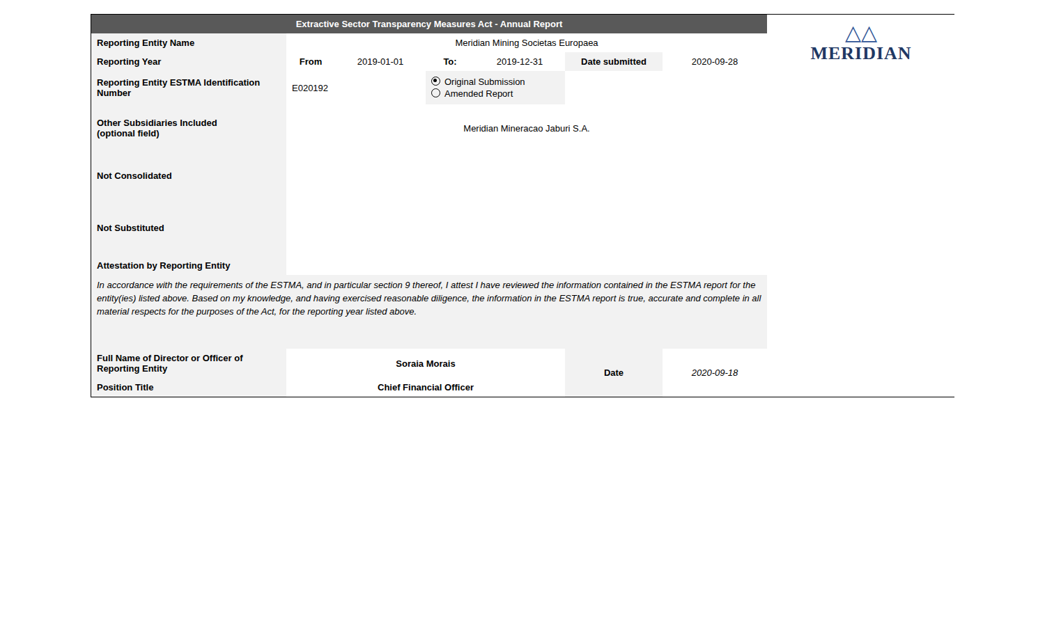| Extractive Sector Transparency Measures Act - Annual Report | △△ MERIDIAN |
| Reporting Entity Name | Meridian Mining Societas Europaea |
| Reporting Year | From | 2019-01-01 | To: | 2019-12-31 | Date submitted | 2020-09-28 |
| Reporting Entity ESTMA Identification Number | E020192 | Original Submission Amended Report | | |
| Other Subsidiaries Included (optional field) | Meridian Mineracao Jaburi S.A. | |
| Not Consolidated | | |
| Not Substituted | | |
| Attestation by Reporting Entity | | |
| In accordance with the requirements of the ESTMA, and in particular section 9 thereof, I attest I have reviewed the information contained in the ESTMA report for the entity(ies) listed above. Based on my knowledge, and having exercised reasonable diligence, the information in the ESTMA report is true, accurate and complete in all material respects for the purposes of the Act, for the reporting year listed above. | |
| Full Name of Director or Officer of Reporting Entity | Soraia Morais | Date | 2020-09-18 | |
| Position Title | Chief Financial Officer | |